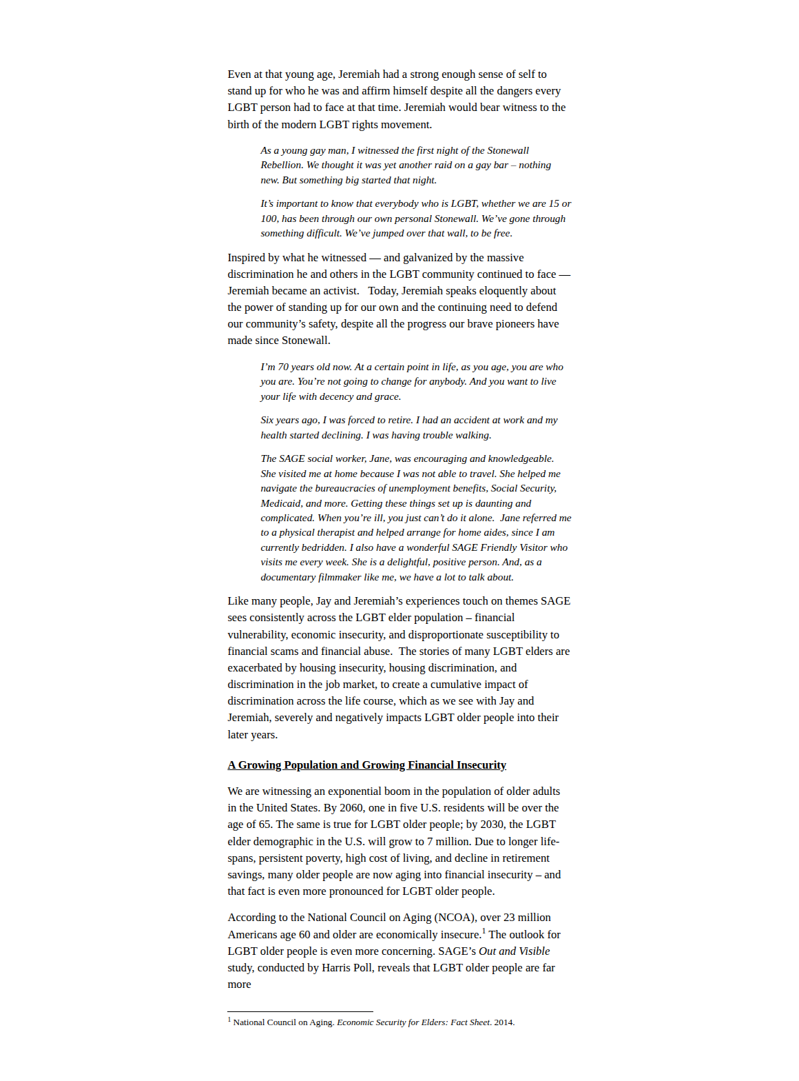Even at that young age, Jeremiah had a strong enough sense of self to stand up for who he was and affirm himself despite all the dangers every LGBT person had to face at that time. Jeremiah would bear witness to the birth of the modern LGBT rights movement.
As a young gay man, I witnessed the first night of the Stonewall Rebellion. We thought it was yet another raid on a gay bar – nothing new. But something big started that night.
It’s important to know that everybody who is LGBT, whether we are 15 or 100, has been through our own personal Stonewall. We’ve gone through something difficult. We’ve jumped over that wall, to be free.
Inspired by what he witnessed — and galvanized by the massive discrimination he and others in the LGBT community continued to face — Jeremiah became an activist. Today, Jeremiah speaks eloquently about the power of standing up for our own and the continuing need to defend our community’s safety, despite all the progress our brave pioneers have made since Stonewall.
I’m 70 years old now. At a certain point in life, as you age, you are who you are. You’re not going to change for anybody. And you want to live your life with decency and grace.
Six years ago, I was forced to retire. I had an accident at work and my health started declining. I was having trouble walking.
The SAGE social worker, Jane, was encouraging and knowledgeable. She visited me at home because I was not able to travel. She helped me navigate the bureaucracies of unemployment benefits, Social Security, Medicaid, and more. Getting these things set up is daunting and complicated. When you’re ill, you just can’t do it alone. Jane referred me to a physical therapist and helped arrange for home aides, since I am currently bedridden. I also have a wonderful SAGE Friendly Visitor who visits me every week. She is a delightful, positive person. And, as a documentary filmmaker like me, we have a lot to talk about.
Like many people, Jay and Jeremiah’s experiences touch on themes SAGE sees consistently across the LGBT elder population – financial vulnerability, economic insecurity, and disproportionate susceptibility to financial scams and financial abuse. The stories of many LGBT elders are exacerbated by housing insecurity, housing discrimination, and discrimination in the job market, to create a cumulative impact of discrimination across the life course, which as we see with Jay and Jeremiah, severely and negatively impacts LGBT older people into their later years.
A Growing Population and Growing Financial Insecurity
We are witnessing an exponential boom in the population of older adults in the United States. By 2060, one in five U.S. residents will be over the age of 65. The same is true for LGBT older people; by 2030, the LGBT elder demographic in the U.S. will grow to 7 million. Due to longer life-spans, persistent poverty, high cost of living, and decline in retirement savings, many older people are now aging into financial insecurity – and that fact is even more pronounced for LGBT older people.
According to the National Council on Aging (NCOA), over 23 million Americans age 60 and older are economically insecure.1 The outlook for LGBT older people is even more concerning. SAGE’s Out and Visible study, conducted by Harris Poll, reveals that LGBT older people are far more
1 National Council on Aging. Economic Security for Elders: Fact Sheet. 2014.